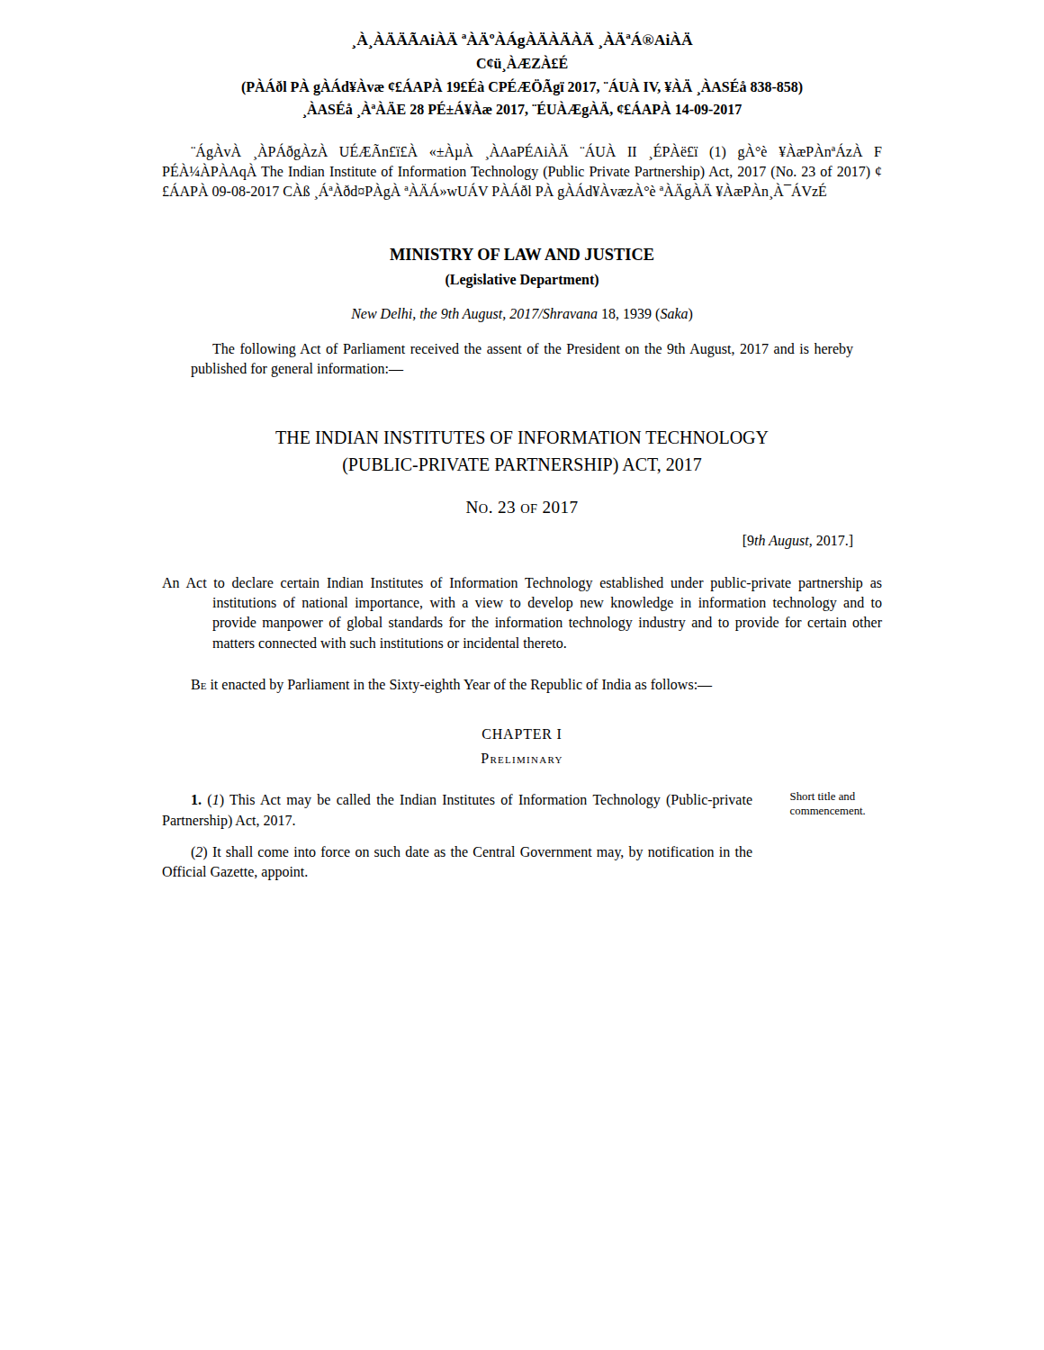¸À¸ÀÄÄÃAiÀÄ ªÀÄºÀÁgÀÄÀÄÀÄ ¸ÀÄªÁ®AiÀÄ
C¢ü¸ÀÆZÀ£É
(PÀÁðl PÀ gÀÁd¥Àvæ ¢£ÁAPÀ 19£Éà CPÉÆÖÃgï 2017, ¨ÁUÀ IV, ¥ÀÄ ¸ÀASÉå 838-858)
¸ÀASÉå ¸ÀªÀÄE 28 PÉ±Á¥Àæ 2017, ¨ÉUÀÆgÀÄ, ¢£ÁAPÀ 14-09-2017
¨ÁgÀvÀ ¸ÀPÁðgÀzÀ UÉÆÃn£ï£À «±ÀµÀ ¸ÀAaPÉAiÀÄ ¨ÁUÀ II ¸ÉPÀë£ï (1) gÀ°è ¥ÀæPÀnªÁzÀ F PÉÀ¼ÀPÀAqÀ The Indian Institute of Information Technology (Public Private Partnership) Act, 2017 (No. 23 of 2017) ¢£ÁAPÀ 09-08-2017 CÀß ¸ÁªÀðd¤PÀgÀ ªÀÄÁ»wUÁV PÀÁðl PÀ gÀÁd¥ÀvæzÀ°è ªÀÄgÀÄ ¥ÀæPÀn¸À¯ÁVzÉ
MINISTRY OF LAW AND JUSTICE
(Legislative Department)
New Delhi, the 9th August, 2017/Shravana 18, 1939 (Saka)
The following Act of Parliament received the assent of the President on the 9th August, 2017 and is hereby published for general information:—
THE INDIAN INSTITUTES OF INFORMATION TECHNOLOGY
(PUBLIC-PRIVATE PARTNERSHIP) ACT, 2017
NO. 23 OF 2017
[9th August, 2017.]
An Act to declare certain Indian Institutes of Information Technology established under public-private partnership as institutions of national importance, with a view to develop new knowledge in information technology and to provide manpower of global standards for the information technology industry and to provide for certain other matters connected with such institutions or incidental thereto.
Be it enacted by Parliament in the Sixty-eighth Year of the Republic of India as follows:—
CHAPTER I
Preliminary
Short title and commencement.
1. (1) This Act may be called the Indian Institutes of Information Technology (Public-private Partnership) Act, 2017.
(2) It shall come into force on such date as the Central Government may, by notification in the Official Gazette, appoint.